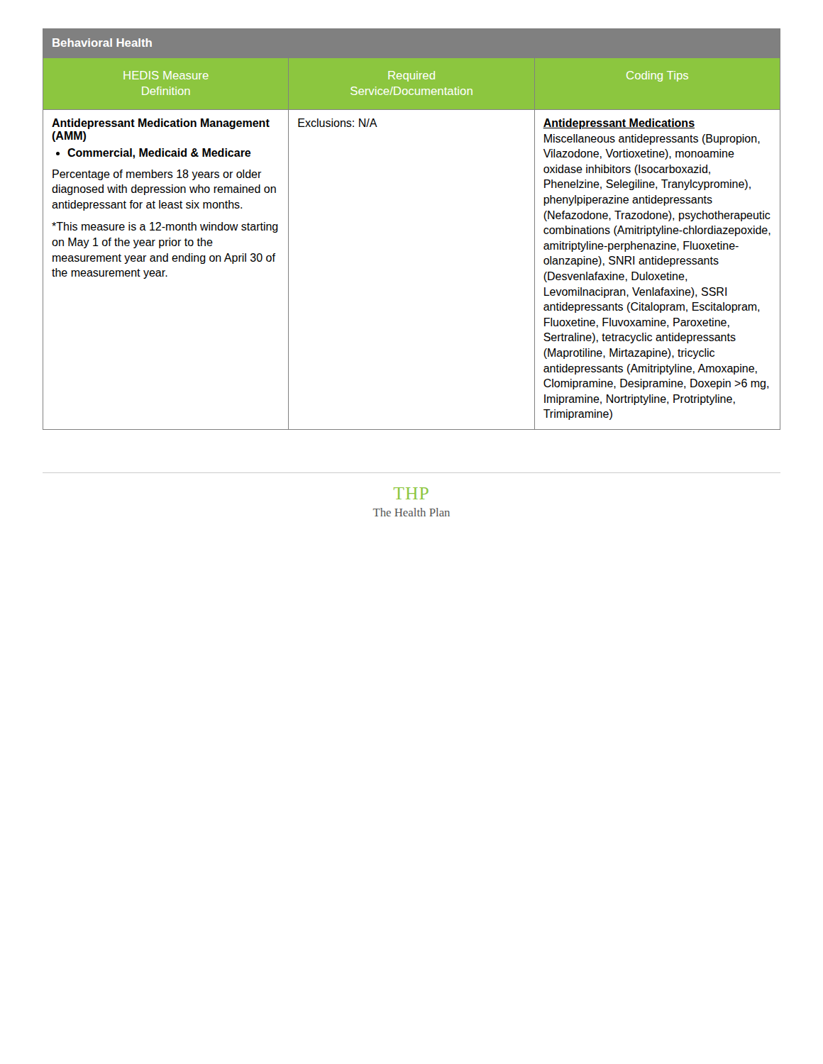| Behavioral Health |
| HEDIS Measure Definition | Required Service/Documentation | Coding Tips |
| Antidepressant Medication Management (AMM) Commercial, Medicaid & Medicare Percentage of members 18 years or older diagnosed with depression who remained on antidepressant for at least six months. *This measure is a 12-month window starting on May 1 of the year prior to the measurement year and ending on April 30 of the measurement year. | Exclusions: N/A | Antidepressant Medications Miscellaneous antidepressants (Bupropion, Vilazodone, Vortioxetine), monoamine oxidase inhibitors (Isocarboxazid, Phenelzine, Selegiline, Tranylcypromine), phenylpiperazine antidepressants (Nefazodone, Trazodone), psychotherapeutic combinations (Amitriptyline-chlordiazepoxide, amitriptyline-perphenazine, Fluoxetine-olanzapine), SNRI antidepressants (Desvenlafaxine, Duloxetine, Levomilnacipran, Venlafaxine), SSRI antidepressants (Citalopram, Escitalopram, Fluoxetine, Fluvoxamine, Paroxetine, Sertraline), tetracyclic antidepressants (Maprotiline, Mirtazapine), tricyclic antidepressants (Amitriptyline, Amoxapine, Clomipramine, Desipramine, Doxepin >6 mg, Imipramine, Nortriptyline, Protriptyline, Trimipramine) |
THP
The Health Plan